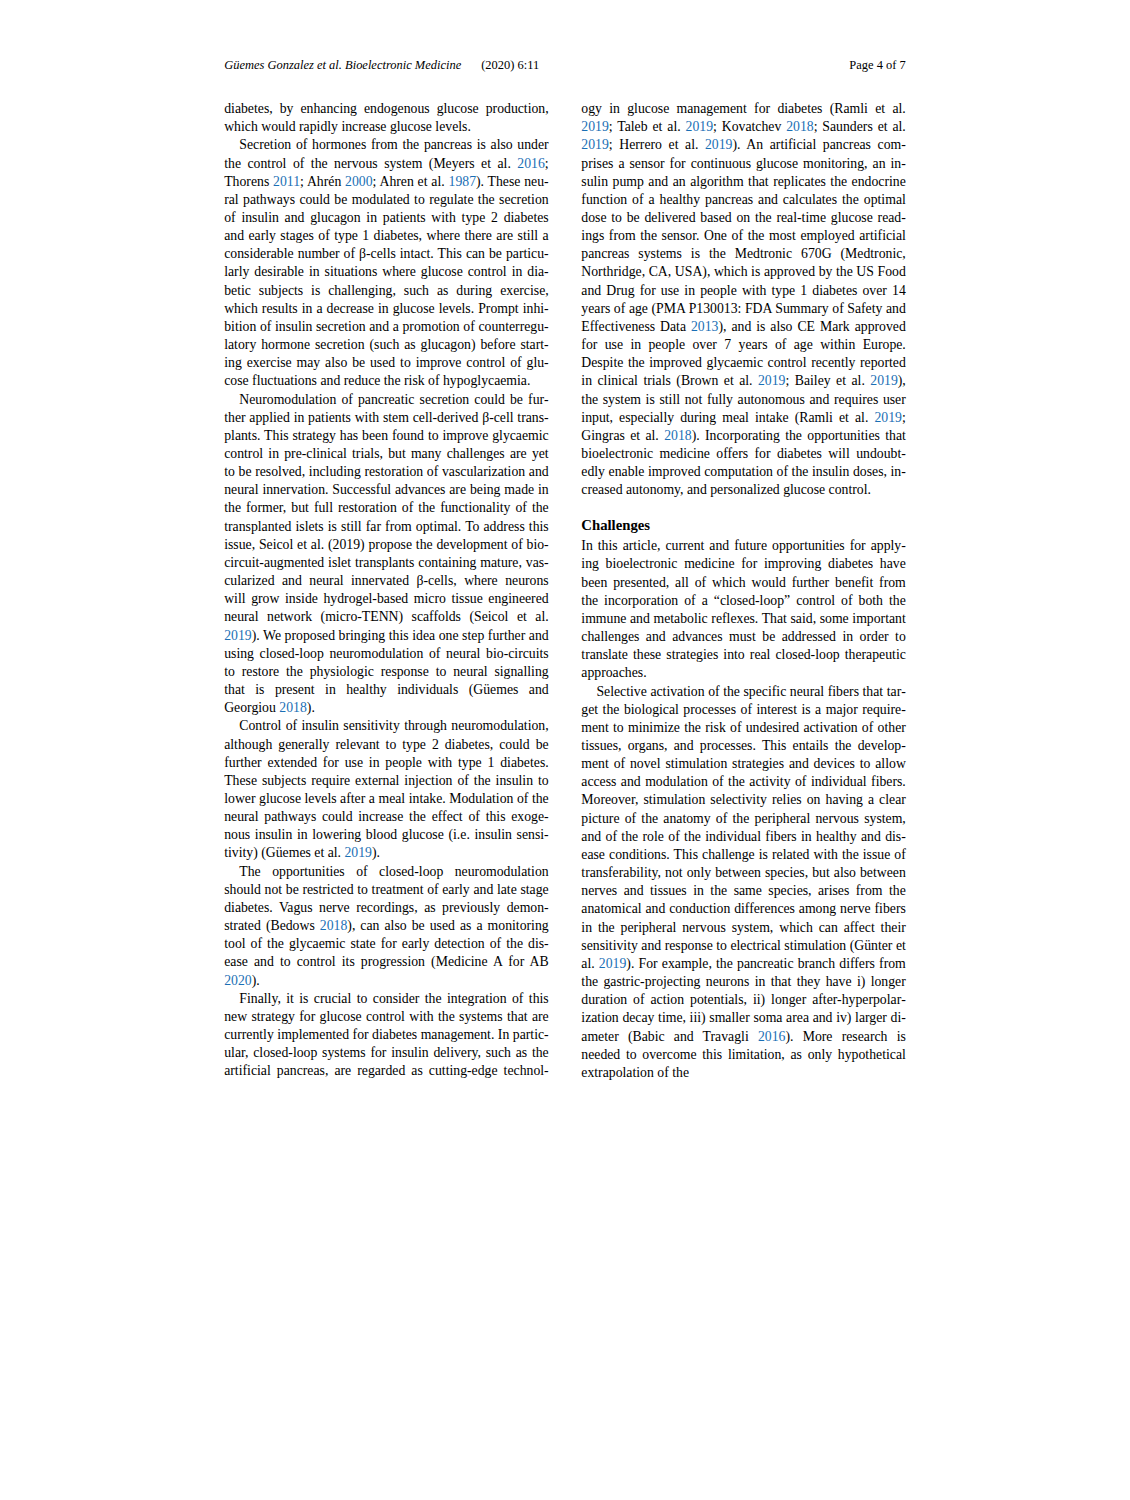Güemes Gonzalez et al. Bioelectronic Medicine(2020) 6:11
Page 4 of 7
diabetes, by enhancing endogenous glucose production, which would rapidly increase glucose levels.
Secretion of hormones from the pancreas is also under the control of the nervous system (Meyers et al. 2016; Thorens 2011; Ahrén 2000; Ahren et al. 1987). These neural pathways could be modulated to regulate the secretion of insulin and glucagon in patients with type 2 diabetes and early stages of type 1 diabetes, where there are still a considerable number of β-cells intact. This can be particularly desirable in situations where glucose control in diabetic subjects is challenging, such as during exercise, which results in a decrease in glucose levels. Prompt inhibition of insulin secretion and a promotion of counterregulatory hormone secretion (such as glucagon) before starting exercise may also be used to improve control of glucose fluctuations and reduce the risk of hypoglycaemia.
Neuromodulation of pancreatic secretion could be further applied in patients with stem cell-derived β-cell transplants. This strategy has been found to improve glycaemic control in pre-clinical trials, but many challenges are yet to be resolved, including restoration of vascularization and neural innervation. Successful advances are being made in the former, but full restoration of the functionality of the transplanted islets is still far from optimal. To address this issue, Seicol et al. (2019) propose the development of biocircuit-augmented islet transplants containing mature, vascularized and neural innervated β-cells, where neurons will grow inside hydrogel-based micro tissue engineered neural network (micro-TENN) scaffolds (Seicol et al. 2019). We proposed bringing this idea one step further and using closed-loop neuromodulation of neural bio-circuits to restore the physiologic response to neural signalling that is present in healthy individuals (Güemes and Georgiou 2018).
Control of insulin sensitivity through neuromodulation, although generally relevant to type 2 diabetes, could be further extended for use in people with type 1 diabetes. These subjects require external injection of the insulin to lower glucose levels after a meal intake. Modulation of the neural pathways could increase the effect of this exogenous insulin in lowering blood glucose (i.e. insulin sensitivity) (Güemes et al. 2019).
The opportunities of closed-loop neuromodulation should not be restricted to treatment of early and late stage diabetes. Vagus nerve recordings, as previously demonstrated (Bedows 2018), can also be used as a monitoring tool of the glycaemic state for early detection of the disease and to control its progression (Medicine A for AB 2020).
Finally, it is crucial to consider the integration of this new strategy for glucose control with the systems that are currently implemented for diabetes management. In particular, closed-loop systems for insulin delivery, such as the artificial pancreas, are regarded as cutting-edge technology in glucose management for diabetes (Ramli et al. 2019; Taleb et al. 2019; Kovatchev 2018; Saunders et al. 2019; Herrero et al. 2019). An artificial pancreas comprises a sensor for continuous glucose monitoring, an insulin pump and an algorithm that replicates the endocrine function of a healthy pancreas and calculates the optimal dose to be delivered based on the real-time glucose readings from the sensor. One of the most employed artificial pancreas systems is the Medtronic 670G (Medtronic, Northridge, CA, USA), which is approved by the US Food and Drug for use in people with type 1 diabetes over 14 years of age (PMA P130013: FDA Summary of Safety and Effectiveness Data 2013), and is also CE Mark approved for use in people over 7 years of age within Europe. Despite the improved glycaemic control recently reported in clinical trials (Brown et al. 2019; Bailey et al. 2019), the system is still not fully autonomous and requires user input, especially during meal intake (Ramli et al. 2019; Gingras et al. 2018). Incorporating the opportunities that bioelectronic medicine offers for diabetes will undoubtedly enable improved computation of the insulin doses, increased autonomy, and personalized glucose control.
Challenges
In this article, current and future opportunities for applying bioelectronic medicine for improving diabetes have been presented, all of which would further benefit from the incorporation of a “closed-loop” control of both the immune and metabolic reflexes. That said, some important challenges and advances must be addressed in order to translate these strategies into real closed-loop therapeutic approaches.
Selective activation of the specific neural fibers that target the biological processes of interest is a major requirement to minimize the risk of undesired activation of other tissues, organs, and processes. This entails the development of novel stimulation strategies and devices to allow access and modulation of the activity of individual fibers. Moreover, stimulation selectivity relies on having a clear picture of the anatomy of the peripheral nervous system, and of the role of the individual fibers in healthy and disease conditions. This challenge is related with the issue of transferability, not only between species, but also between nerves and tissues in the same species, arises from the anatomical and conduction differences among nerve fibers in the peripheral nervous system, which can affect their sensitivity and response to electrical stimulation (Günter et al. 2019). For example, the pancreatic branch differs from the gastric-projecting neurons in that they have i) longer duration of action potentials, ii) longer after-hyperpolarization decay time, iii) smaller soma area and iv) larger diameter (Babic and Travagli 2016). More research is needed to overcome this limitation, as only hypothetical extrapolation of the